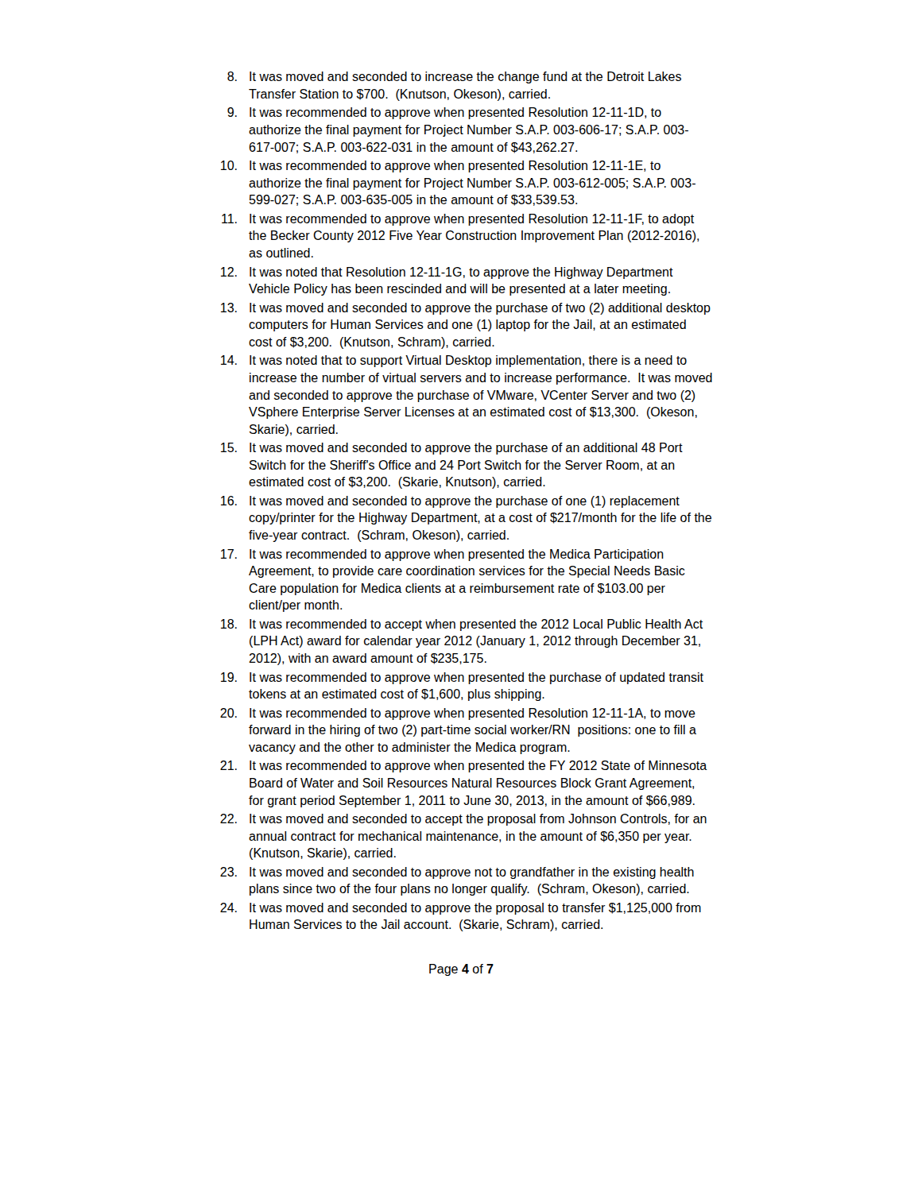It was moved and seconded to increase the change fund at the Detroit Lakes Transfer Station to $700. (Knutson, Okeson), carried.
It was recommended to approve when presented Resolution 12-11-1D, to authorize the final payment for Project Number S.A.P. 003-606-17; S.A.P. 003-617-007; S.A.P. 003-622-031 in the amount of $43,262.27.
It was recommended to approve when presented Resolution 12-11-1E, to authorize the final payment for Project Number S.A.P. 003-612-005; S.A.P. 003-599-027; S.A.P. 003-635-005 in the amount of $33,539.53.
It was recommended to approve when presented Resolution 12-11-1F, to adopt the Becker County 2012 Five Year Construction Improvement Plan (2012-2016), as outlined.
It was noted that Resolution 12-11-1G, to approve the Highway Department Vehicle Policy has been rescinded and will be presented at a later meeting.
It was moved and seconded to approve the purchase of two (2) additional desktop computers for Human Services and one (1) laptop for the Jail, at an estimated cost of $3,200. (Knutson, Schram), carried.
It was noted that to support Virtual Desktop implementation, there is a need to increase the number of virtual servers and to increase performance. It was moved and seconded to approve the purchase of VMware, VCenter Server and two (2) VSphere Enterprise Server Licenses at an estimated cost of $13,300. (Okeson, Skarie), carried.
It was moved and seconded to approve the purchase of an additional 48 Port Switch for the Sheriff's Office and 24 Port Switch for the Server Room, at an estimated cost of $3,200. (Skarie, Knutson), carried.
It was moved and seconded to approve the purchase of one (1) replacement copy/printer for the Highway Department, at a cost of $217/month for the life of the five-year contract. (Schram, Okeson), carried.
It was recommended to approve when presented the Medica Participation Agreement, to provide care coordination services for the Special Needs Basic Care population for Medica clients at a reimbursement rate of $103.00 per client/per month.
It was recommended to accept when presented the 2012 Local Public Health Act (LPH Act) award for calendar year 2012 (January 1, 2012 through December 31, 2012), with an award amount of $235,175.
It was recommended to approve when presented the purchase of updated transit tokens at an estimated cost of $1,600, plus shipping.
It was recommended to approve when presented Resolution 12-11-1A, to move forward in the hiring of two (2) part-time social worker/RN positions: one to fill a vacancy and the other to administer the Medica program.
It was recommended to approve when presented the FY 2012 State of Minnesota Board of Water and Soil Resources Natural Resources Block Grant Agreement, for grant period September 1, 2011 to June 30, 2013, in the amount of $66,989.
It was moved and seconded to accept the proposal from Johnson Controls, for an annual contract for mechanical maintenance, in the amount of $6,350 per year. (Knutson, Skarie), carried.
It was moved and seconded to approve not to grandfather in the existing health plans since two of the four plans no longer qualify. (Schram, Okeson), carried.
It was moved and seconded to approve the proposal to transfer $1,125,000 from Human Services to the Jail account. (Skarie, Schram), carried.
Page 4 of 7